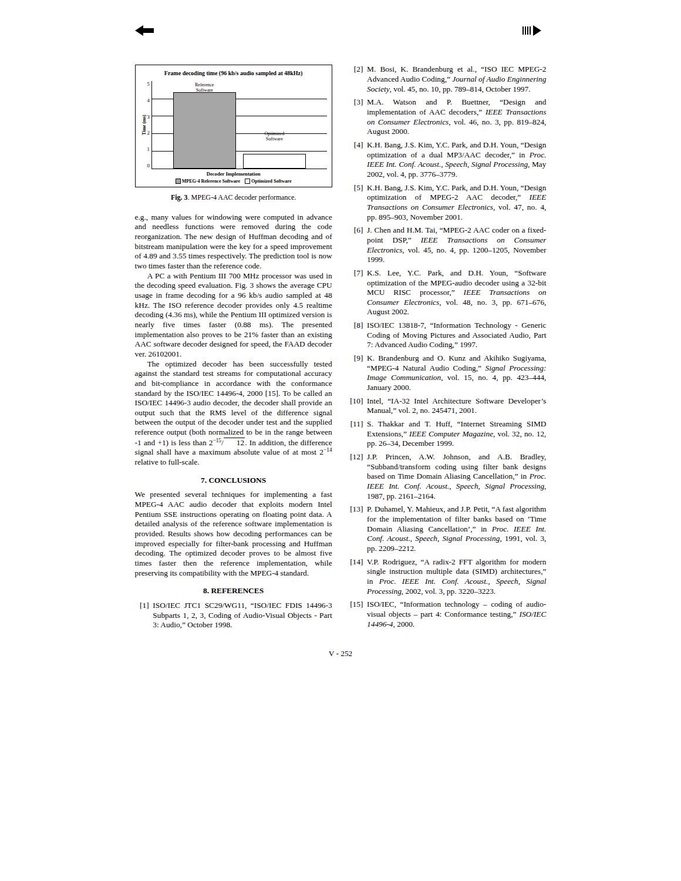Frame decoding time (96 kb/s audio sampled at 48kHz)
Time (ms)
5
4
3
2
1
0
Reference
Software
Optimized
Software
Decoder Implementation
MPEG-4 Reference Software Optimized Software
Fig. 3. MPEG-4 AAC decoder performance.
e.g., many values for windowing were computed in advance and needless functions were removed during the code reorganization. The new design of Huffman decoding and of bitstream manipulation were the key for a speed improvement of 4.89 and 3.55 times respectively. The prediction tool is now two times faster than the reference code.
A PC a with Pentium III 700 MHz processor was used in the decoding speed evaluation. Fig. 3 shows the average CPU usage in frame decoding for a 96 kb/s audio sampled at 48 kHz. The ISO reference decoder provides only 4.5 realtime decoding (4.36 ms), while the Pentium III optimized version is nearly five times faster (0.88 ms). The presented implementation also proves to be 21% faster than an existing AAC software decoder designed for speed, the FAAD decoder ver. 26102001.
The optimized decoder has been successfully tested against the standard test streams for computational accuracy and bit-compliance in accordance with the conformance standard by the ISO/IEC 14496-4, 2000 [15]. To be called an ISO/IEC 14496-3 audio decoder, the decoder shall provide an output such that the RMS level of the difference signal between the output of the decoder under test and the supplied reference output (both normalized to be in the range between -1 and +1) is less than 2−15/12. In addition, the difference signal shall have a maximum absolute value of at most 2−14 relative to full-scale.
7. Conclusions
We presented several techniques for implementing a fast MPEG-4 AAC audio decoder that exploits modern Intel Pentium SSE instructions operating on floating point data. A detailed analysis of the reference software implementation is provided. Results shows how decoding performances can be improved especially for filter-bank processing and Huffman decoding. The optimized decoder proves to be almost five times faster then the reference implementation, while preserving its compatibility with the MPEG-4 standard.
8. References
[1] ISO/IEC JTC1 SC29/WG11, “ISO/IEC FDIS 14496-3 Subparts 1, 2, 3, Coding of Audio-Visual Objects - Part 3: Audio,” October 1998.
[2] M. Bosi, K. Brandenburg et al., “ISO IEC MPEG-2 Advanced Audio Coding,” Journal of Audio Enginnering Society, vol. 45, no. 10, pp. 789–814, October 1997.
[3] M.A. Watson and P. Buettner, “Design and implementation of AAC decoders,” IEEE Transactions on Consumer Electronics, vol. 46, no. 3, pp. 819–824, August 2000.
[4] K.H. Bang, J.S. Kim, Y.C. Park, and D.H. Youn, “Design optimization of a dual MP3/AAC decoder,” in Proc. IEEE Int. Conf. Acoust., Speech, Signal Processing, May 2002, vol. 4, pp. 3776–3779.
[5] K.H. Bang, J.S. Kim, Y.C. Park, and D.H. Youn, “Design optimization of MPEG-2 AAC decoder,” IEEE Transactions on Consumer Electronics, vol. 47, no. 4, pp. 895–903, November 2001.
[6] J. Chen and H.M. Tai, “MPEG-2 AAC coder on a fixed-point DSP,” IEEE Transactions on Consumer Electronics, vol. 45, no. 4, pp. 1200–1205, November 1999.
[7] K.S. Lee, Y.C. Park, and D.H. Youn, “Software optimization of the MPEG-audio decoder using a 32-bit MCU RISC processor,” IEEE Transactions on Consumer Electronics, vol. 48, no. 3, pp. 671–676, August 2002.
[8] ISO/IEC 13818-7, “Information Technology - Generic Coding of Moving Pictures and Associated Audio, Part 7: Advanced Audio Coding,” 1997.
[9] K. Brandenburg and O. Kunz and Akihiko Sugiyama, “MPEG-4 Natural Audio Coding,” Signal Processing: Image Communication, vol. 15, no. 4, pp. 423–444, January 2000.
[10] Intel, “IA-32 Intel Architecture Software Developer’s Manual,” vol. 2, no. 245471, 2001.
[11] S. Thakkar and T. Huff, “Internet Streaming SIMD Extensions,” IEEE Computer Magazine, vol. 32, no. 12, pp. 26–34, December 1999.
[12] J.P. Princen, A.W. Johnson, and A.B. Bradley, “Subband/transform coding using filter bank designs based on Time Domain Aliasing Cancellation,” in Proc. IEEE Int. Conf. Acoust., Speech, Signal Processing, 1987, pp. 2161–2164.
[13] P. Duhamel, Y. Mahieux, and J.P. Petit, “A fast algorithm for the implementation of filter banks based on ’Time Domain Aliasing Cancellation’,” in Proc. IEEE Int. Conf. Acoust., Speech, Signal Processing, 1991, vol. 3, pp. 2209–2212.
[14] V.P. Rodriguez, “A radix-2 FFT algorithm for modern single instruction multiple data (SIMD) architectures,” in Proc. IEEE Int. Conf. Acoust., Speech, Signal Processing, 2002, vol. 3, pp. 3220–3223.
[15] ISO/IEC, “Information technology – coding of audio-visual objects – part 4: Conformance testing,” ISO/IEC 14496-4, 2000.
V - 252